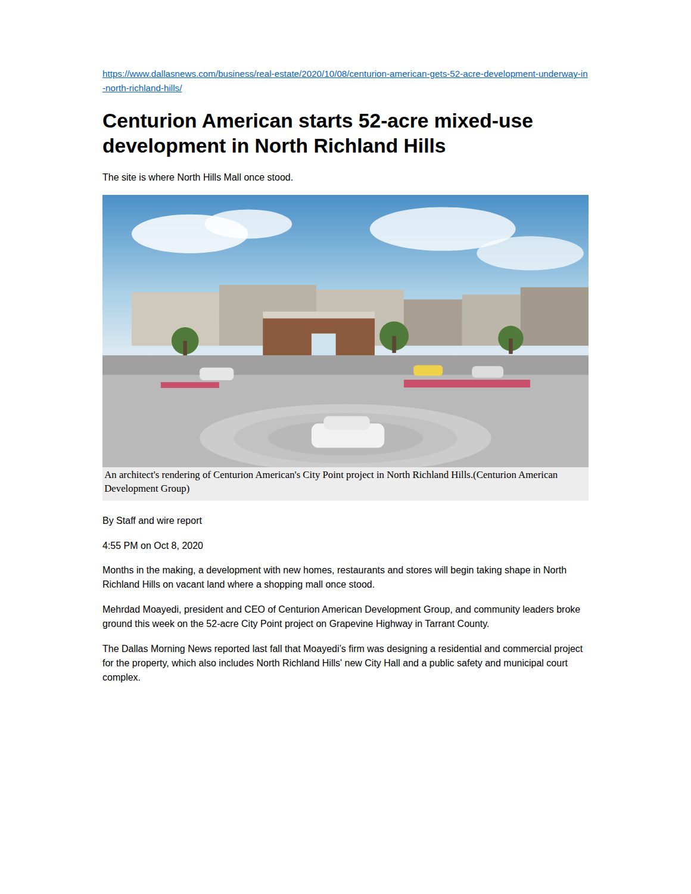https://www.dallasnews.com/business/real-estate/2020/10/08/centurion-american-gets-52-acre-development-underway-in-north-richland-hills/
Centurion American starts 52-acre mixed-use development in North Richland Hills
The site is where North Hills Mall once stood.
An architect's rendering of Centurion American's City Point project in North Richland Hills.(Centurion American Development Group)
By Staff and wire report
4:55 PM on Oct 8, 2020
Months in the making, a development with new homes, restaurants and stores will begin taking shape in North Richland Hills on vacant land where a shopping mall once stood.
Mehrdad Moayedi, president and CEO of Centurion American Development Group, and community leaders broke ground this week on the 52-acre City Point project on Grapevine Highway in Tarrant County.
The Dallas Morning News reported last fall that Moayedi’s firm was designing a residential and commercial project for the property, which also includes North Richland Hills' new City Hall and a public safety and municipal court complex.